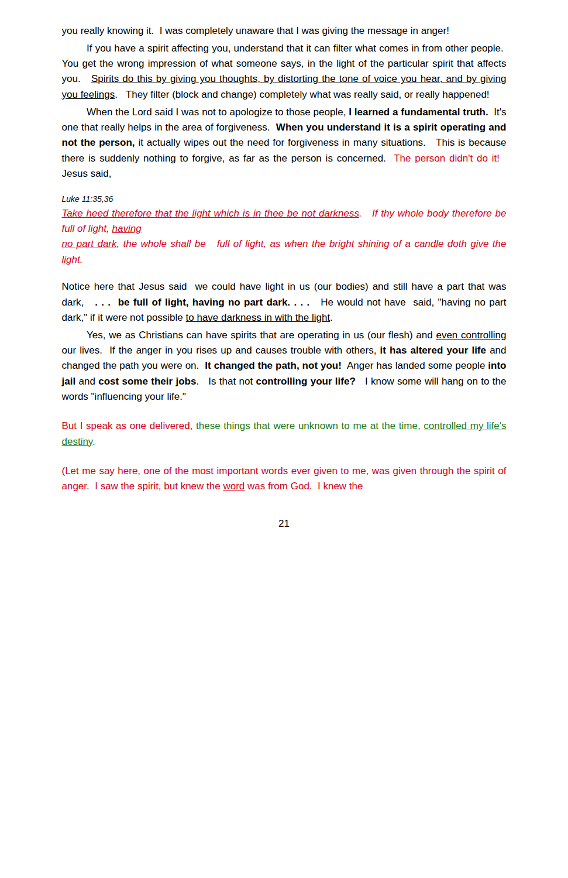you really knowing it. I was completely unaware that I was giving the message in anger!
If you have a spirit affecting you, understand that it can filter what comes in from other people. You get the wrong impression of what someone says, in the light of the particular spirit that affects you. Spirits do this by giving you thoughts, by distorting the tone of voice you hear, and by giving you feelings. They filter (block and change) completely what was really said, or really happened!
When the Lord said I was not to apologize to those people, I learned a fundamental truth. It's one that really helps in the area of forgiveness. When you understand it is a spirit operating and not the person, it actually wipes out the need for forgiveness in many situations. This is because there is suddenly nothing to forgive, as far as the person is concerned. The person didn't do it! Jesus said,
Luke 11:35,36
Take heed therefore that the light which is in thee be not darkness. If thy whole body therefore be full of light, having
no part dark, the whole shall be full of light, as when the bright shining of a candle doth give the light.
Notice here that Jesus said we could have light in us (our bodies) and still have a part that was dark, . . . be full of light, having no part dark. . . . He would not have said, "having no part dark," if it were not possible to have darkness in with the light.
Yes, we as Christians can have spirits that are operating in us (our flesh) and even controlling our lives. If the anger in you rises up and causes trouble with others, it has altered your life and changed the path you were on. It changed the path, not you! Anger has landed some people into jail and cost some their jobs. Is that not controlling your life? I know some will hang on to the words "influencing your life."
But I speak as one delivered, these things that were unknown to me at the time, controlled my life's destiny.
(Let me say here, one of the most important words ever given to me, was given through the spirit of anger. I saw the spirit, but knew the word was from God. I knew the
21